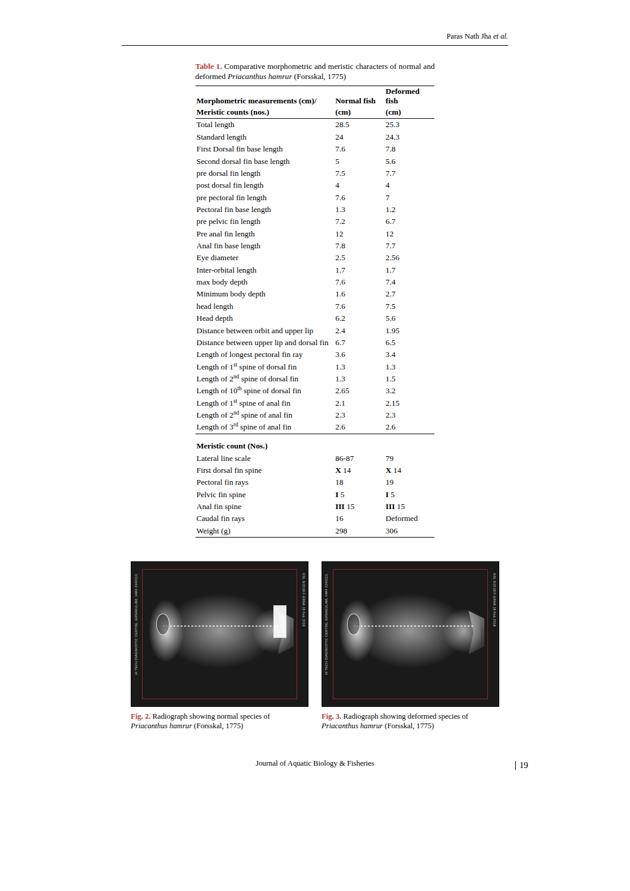Paras Nath Jha et al.
Table 1. Comparative morphometric and meristic characters of normal and deformed Priacanthus hamrur (Forsskal, 1775)
| Morphometric measurements (cm)/ | Normal fish | Deformed fish |
| --- | --- | --- |
| Meristic counts (nos.) | (cm) | (cm) |
| Total length | 28.5 | 25.3 |
| Standard length | 24 | 24.3 |
| First Dorsal fin base length | 7.6 | 7.8 |
| Second dorsal fin base length | 5 | 5.6 |
| pre dorsal fin length | 7.5 | 7.7 |
| post dorsal fin length | 4 | 4 |
| pre pectoral fin length | 7.6 | 7 |
| Pectoral fin base length | 1.3 | 1.2 |
| pre pelvic fin length | 7.2 | 6.7 |
| Pre anal fin length | 12 | 12 |
| Anal fin base length | 7.8 | 7.7 |
| Eye diameter | 2.5 | 2.56 |
| Inter-orbital length | 1.7 | 1.7 |
| max body depth | 7.6 | 7.4 |
| Minimum body depth | 1.6 | 2.7 |
| head length | 7.6 | 7.5 |
| Head depth | 6.2 | 5.6 |
| Distance between orbit and upper lip | 2.4 | 1.95 |
| Distance between upper lip and dorsal fin | 6.7 | 6.5 |
| Length of longest pectoral fin ray | 3.6 | 3.4 |
| Length of 1 st spine of dorsal fin | 1.3 | 1.3 |
| Length of 2 nd spine of dorsal fin | 1.3 | 1.5 |
| Length of 10 th spine of dorsal fin | 2.65 | 3.2 |
| Length of 1 st spine of anal fin | 2.1 | 2.15 |
| Length of 2 nd spine of anal fin | 2.3 | 2.3 |
| Length of 3 rd spine of anal fin | 2.6 | 2.6 |
| Meristic count (Nos.) |
| Lateral line scale | 86-87 | 79 |
| First dorsal fin spine | X 14 | X 14 |
| Pectoral fin rays | 18 | 19 |
| Pelvic fin spine | I 5 | I 5 |
| Anal fin spine | III 15 | III 15 |
| Caudal fin rays | 16 | Deformed |
| Weight (g) | 298 | 306 |
HI TECH DIAGNOSTIC CENTRE, ERNAKULAM, 0484 2343113,
KSL 9/2018 F-ERNA 18 Feb 2018
Fig. 2. Radiograph showing normal species of Priacanthus hamrur (Forsskal, 1775)
HI TECH DIAGNOSTIC CENTRE, ERNAKULAM, 0484 2343113,
KSL 9/2018 F-ERNA 18 Feb 2018
Fig. 3. Radiograph showing deformed species of Priacanthus hamrur (Forsskal, 1775)
Journal of Aquatic Biology & Fisheries 19